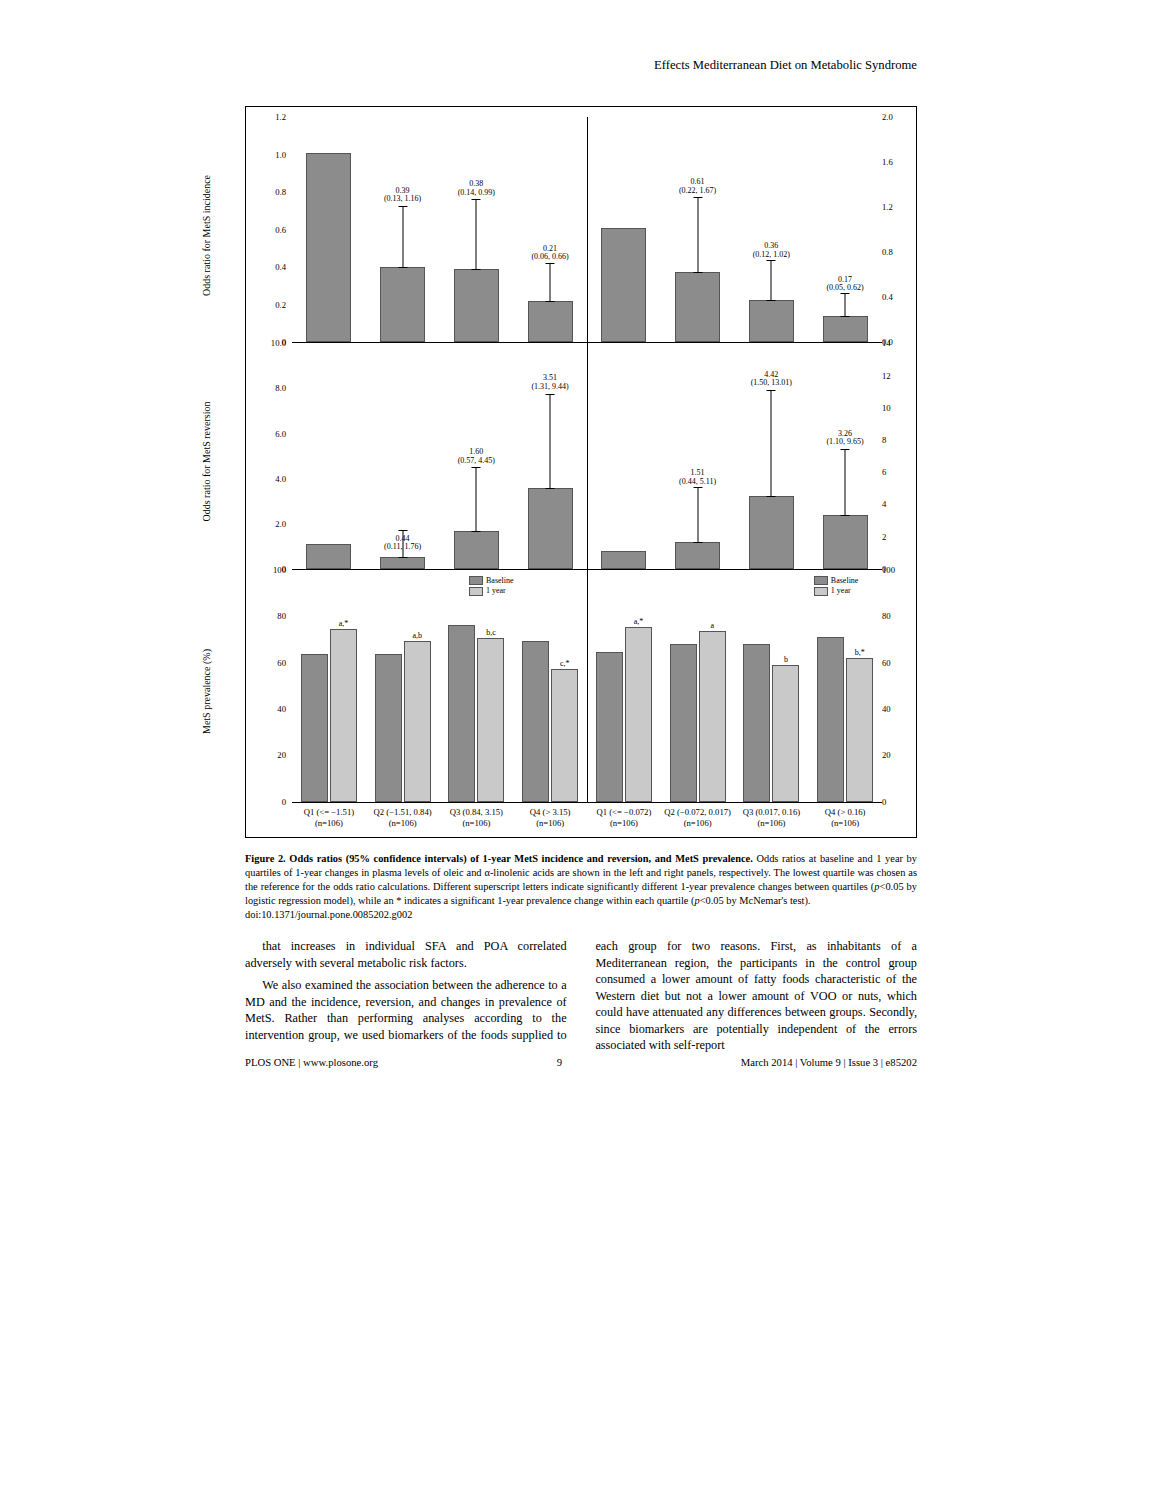Effects Mediterranean Diet on Metabolic Syndrome
Odds ratio for MetS incidence
1.2 1.0 0.8 0.6 0.4 0.2 0
2.0 1.6 1.2 0.8 0.4 0.0
0.39
(0.13, 1.16)
0.38
(0.14, 0.99)
0.21
(0.06, 0.66)
0.61
(0.22, 1.67)
0.36
(0.12, 1.02)
0.17
(0.05, 0.62)
Odds ratio for MetS reversion
10.0 8.0 6.0 4.0 2.0 0
14 12 10 8 6 4 2 0
0.44
(0.11, 1.76)
1.60
(0.57, 4.45)
3.51
(1.31, 9.44)
1.51
(0.44, 5.11)
4.42
(1.50, 13.01)
3.26
(1.10, 9.65)
MetS prevalence (%)
100 80 60 40 20 0
100 80 60 40 20 0
Baseline
1 year
Baseline
1 year
a,*
a,b
b,c
c,*
a,*
a
b
b,*
Q1 (<= −1.51)
(n=106)
Q2 (−1.51, 0.84)
(n=106)
Q3 (0.84, 3.15)
(n=106)
Q4 (> 3.15)
(n=106)
Q1 (<= −0.072)
(n=106)
Q2 (−0.072, 0.017)
(n=106)
Q3 (0.017, 0.16)
(n=106)
Q4 (> 0.16)
(n=106)
Figure 2. Odds ratios (95% confidence intervals) of 1-year MetS incidence and reversion, and MetS prevalence. Odds ratios at baseline and 1 year by quartiles of 1-year changes in plasma levels of oleic and α-linolenic acids are shown in the left and right panels, respectively. The lowest quartile was chosen as the reference for the odds ratio calculations. Different superscript letters indicate significantly different 1-year prevalence changes between quartiles (p<0.05 by logistic regression model), while an * indicates a significant 1-year prevalence change within each quartile (p<0.05 by McNemar's test).
doi:10.1371/journal.pone.0085202.g002
that increases in individual SFA and POA correlated adversely with several metabolic risk factors.
We also examined the association between the adherence to a MD and the incidence, reversion, and changes in prevalence of MetS. Rather than performing analyses according to the intervention group, we used biomarkers of the foods supplied to each group for two reasons. First, as inhabitants of a Mediterranean region, the participants in the control group consumed a lower amount of fatty foods characteristic of the Western diet but not a lower amount of VOO or nuts, which could have attenuated any differences between groups. Secondly, since biomarkers are potentially independent of the errors associated with self-report
PLOS ONE | www.plosone.org
9
March 2014 | Volume 9 | Issue 3 | e85202